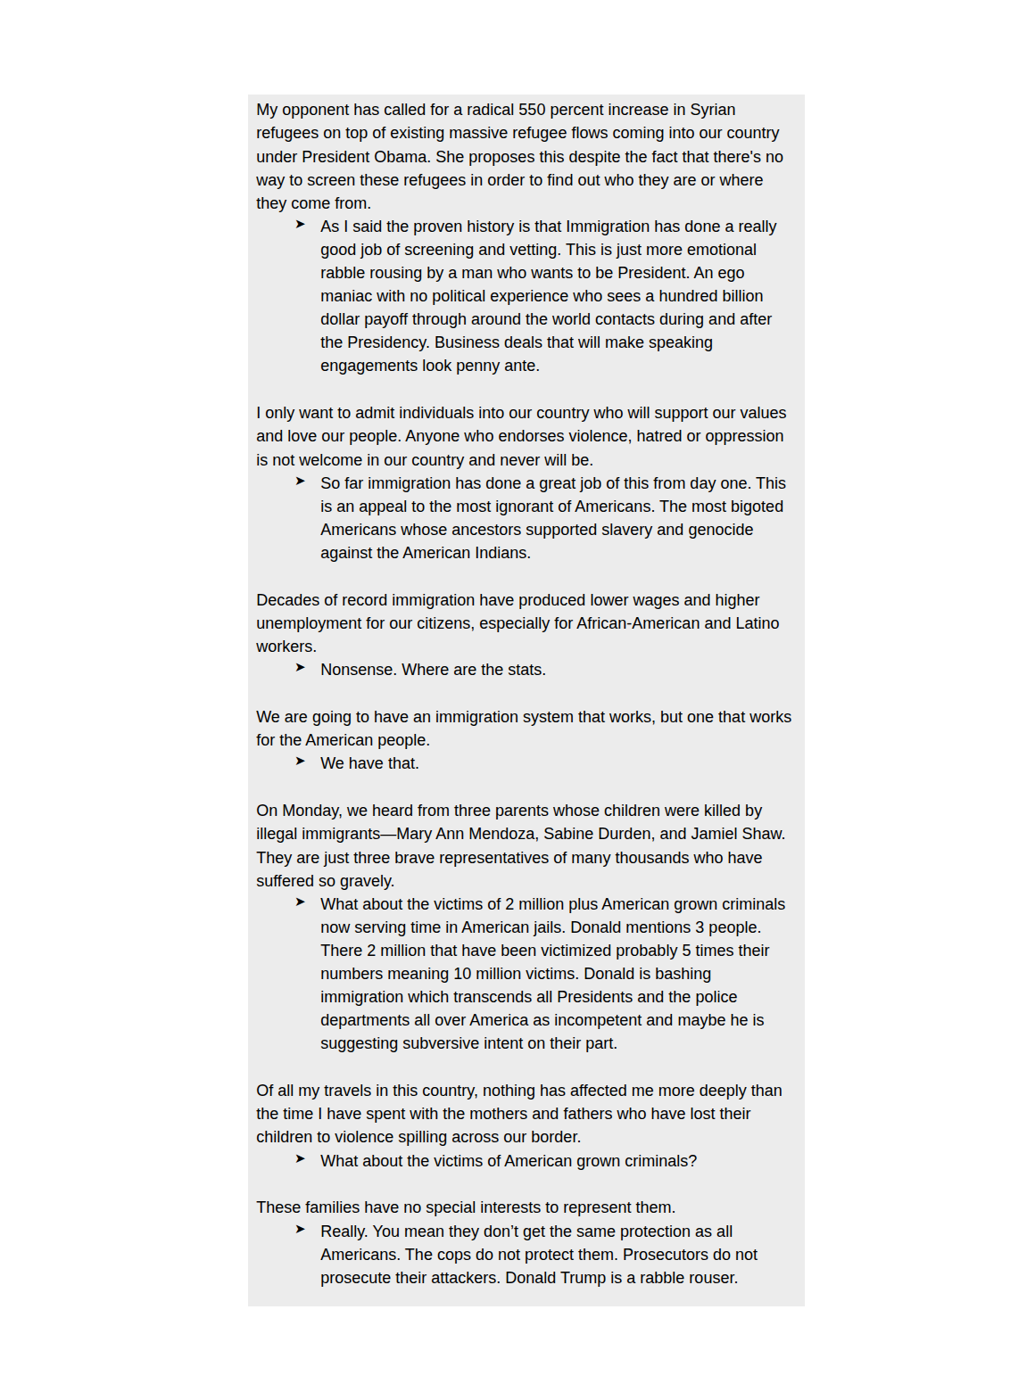My opponent has called for a radical 550 percent increase in Syrian refugees on top of existing massive refugee flows coming into our country under President Obama. She proposes this despite the fact that there's no way to screen these refugees in order to find out who they are or where they come from.
As I said the proven history is that Immigration has done a really good job of screening and vetting. This is just more emotional rabble rousing by a man who wants to be President. An ego maniac with no political experience who sees a hundred billion dollar payoff through around the world contacts during and after the Presidency. Business deals that will make speaking engagements look penny ante.
I only want to admit individuals into our country who will support our values and love our people. Anyone who endorses violence, hatred or oppression is not welcome in our country and never will be.
So far immigration has done a great job of this from day one. This is an appeal to the most ignorant of Americans. The most bigoted Americans whose ancestors supported slavery and genocide against the American Indians.
Decades of record immigration have produced lower wages and higher unemployment for our citizens, especially for African-American and Latino workers.
Nonsense. Where are the stats.
We are going to have an immigration system that works, but one that works for the American people.
We have that.
On Monday, we heard from three parents whose children were killed by illegal immigrants—Mary Ann Mendoza, Sabine Durden, and Jamiel Shaw.
They are just three brave representatives of many thousands who have suffered so gravely.
What about the victims of 2 million plus American grown criminals now serving time in American jails. Donald mentions 3 people. There 2 million that have been victimized probably 5 times their numbers meaning 10 million victims. Donald is bashing immigration which transcends all Presidents and the police departments all over America as incompetent and maybe he is suggesting subversive intent on their part.
Of all my travels in this country, nothing has affected me more deeply than the time I have spent with the mothers and fathers who have lost their children to violence spilling across our border.
What about the victims of American grown criminals?
These families have no special interests to represent them.
Really. You mean they don’t get the same protection as all Americans. The cops do not protect them. Prosecutors do not prosecute their attackers. Donald Trump is a rabble rouser.